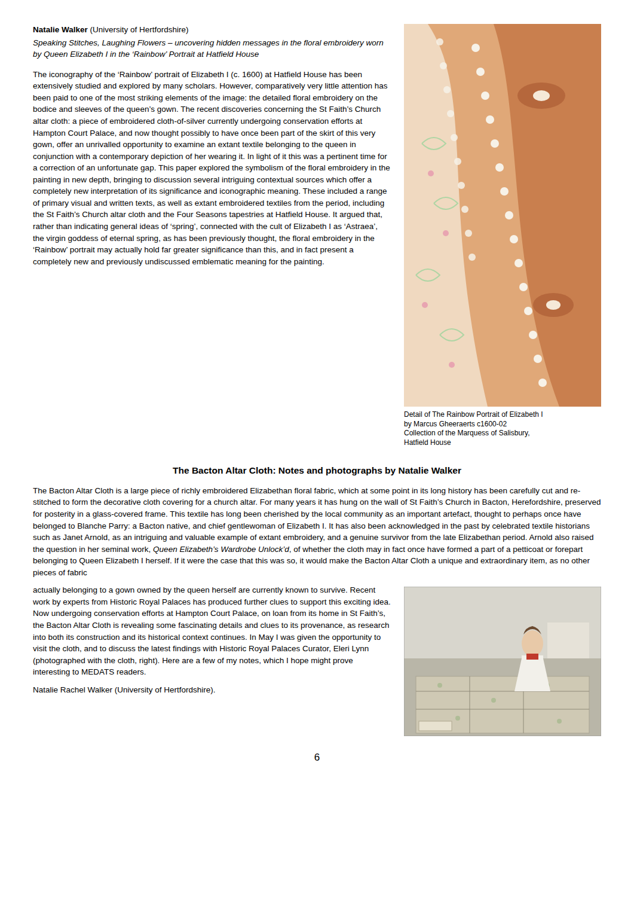Detail of The Rainbow Portrait of Elizabeth I
by Marcus Gheeraerts c1600-02
Collection of the Marquess of Salisbury,
Hatfield House
Natalie Walker (University of Hertfordshire)
Speaking Stitches, Laughing Flowers – uncovering hidden messages in the floral embroidery worn by Queen Elizabeth I in the ‘Rainbow’ Portrait at Hatfield House
The iconography of the ‘Rainbow’ portrait of Elizabeth I (c. 1600) at Hatfield House has been extensively studied and explored by many scholars. However, comparatively very little attention has been paid to one of the most striking elements of the image: the detailed floral embroidery on the bodice and sleeves of the queen’s gown. The recent discoveries concerning the St Faith’s Church altar cloth: a piece of embroidered cloth-of-silver currently undergoing conservation efforts at Hampton Court Palace, and now thought possibly to have once been part of the skirt of this very gown, offer an unrivalled opportunity to examine an extant textile belonging to the queen in conjunction with a contemporary depiction of her wearing it. In light of it this was a pertinent time for a correction of an unfortunate gap. This paper explored the symbolism of the floral embroidery in the painting in new depth, bringing to discussion several intriguing contextual sources which offer a completely new interpretation of its significance and iconographic meaning. These included a range of primary visual and written texts, as well as extant embroidered textiles from the period, including the St Faith’s Church altar cloth and the Four Seasons tapestries at Hatfield House. It argued that, rather than indicating general ideas of ‘spring’, connected with the cult of Elizabeth I as ‘Astraea’, the virgin goddess of eternal spring, as has been previously thought, the floral embroidery in the ‘Rainbow’ portrait may actually hold far greater significance than this, and in fact present a completely new and previously undiscussed emblematic meaning for the painting.
The Bacton Altar Cloth: Notes and photographs by Natalie Walker
The Bacton Altar Cloth is a large piece of richly embroidered Elizabethan floral fabric, which at some point in its long history has been carefully cut and re-stitched to form the decorative cloth covering for a church altar. For many years it has hung on the wall of St Faith’s Church in Bacton, Herefordshire, preserved for posterity in a glass-covered frame. This textile has long been cherished by the local community as an important artefact, thought to perhaps once have belonged to Blanche Parry: a Bacton native, and chief gentlewoman of Elizabeth I. It has also been acknowledged in the past by celebrated textile historians such as Janet Arnold, as an intriguing and valuable example of extant embroidery, and a genuine survivor from the late Elizabethan period. Arnold also raised the question in her seminal work, Queen Elizabeth’s Wardrobe Unlock’d, of whether the cloth may in fact once have formed a part of a petticoat or forepart belonging to Queen Elizabeth I herself. If it were the case that this was so, it would make the Bacton Altar Cloth a unique and extraordinary item, as no other pieces of fabric
actually belonging to a gown owned by the queen herself are currently known to survive. Recent work by experts from Historic Royal Palaces has produced further clues to support this exciting idea. Now undergoing conservation efforts at Hampton Court Palace, on loan from its home in St Faith’s, the Bacton Altar Cloth is revealing some fascinating details and clues to its provenance, as research into both its construction and its historical context continues. In May I was given the opportunity to visit the cloth, and to discuss the latest findings with Historic Royal Palaces Curator, Eleri Lynn (photographed with the cloth, right). Here are a few of my notes, which I hope might prove interesting to MEDATS readers.
Natalie Rachel Walker (University of Hertfordshire).
6